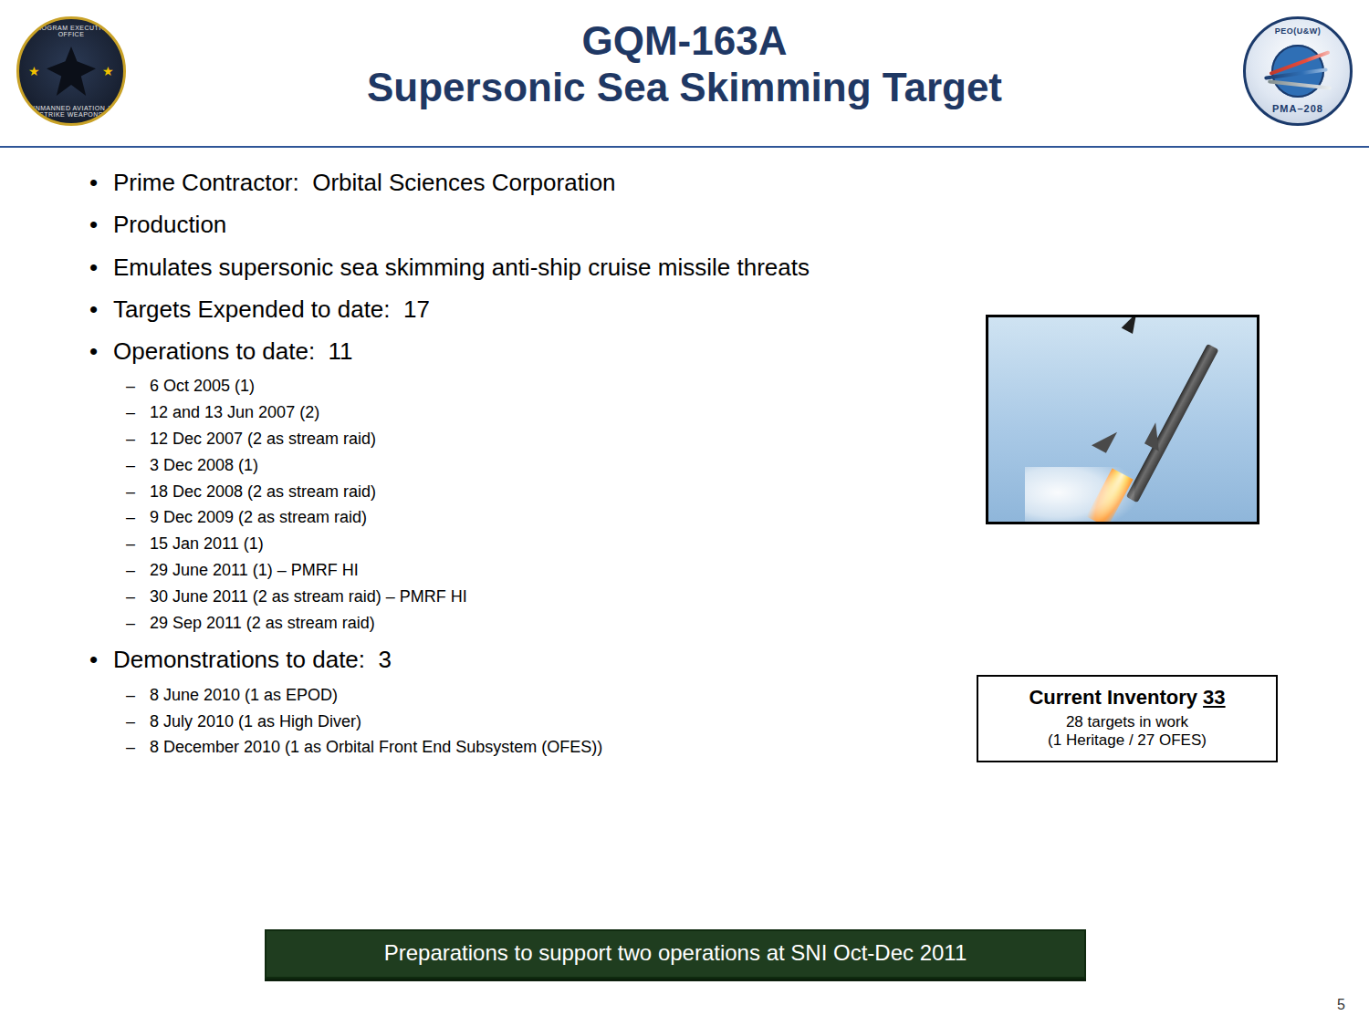PROGRAM EXECUTIVE OFFICE
★★
UNMANNED AVIATION & STRIKE WEAPONS
PEO(U&W)
PMA–208
GQM-163A
Supersonic Sea Skimming Target
Prime Contractor: Orbital Sciences Corporation
Production
Emulates supersonic sea skimming anti-ship cruise missile threats
Targets Expended to date: 17
Operations to date: 11
6 Oct 2005 (1)
12 and 13 Jun 2007 (2)
12 Dec 2007 (2 as stream raid)
3 Dec 2008 (1)
18 Dec 2008 (2 as stream raid)
9 Dec 2009 (2 as stream raid)
15 Jan 2011 (1)
29 June 2011 (1) – PMRF HI
30 June 2011 (2 as stream raid) – PMRF HI
29 Sep 2011 (2 as stream raid)
Demonstrations to date: 3
8 June 2010 (1 as EPOD)
8 July 2010 (1 as High Diver)
8 December 2010 (1 as Orbital Front End Subsystem (OFES))
Current Inventory 33
28 targets in work
(1 Heritage / 27 OFES)
Preparations to support two operations at SNI Oct-Dec 2011
5